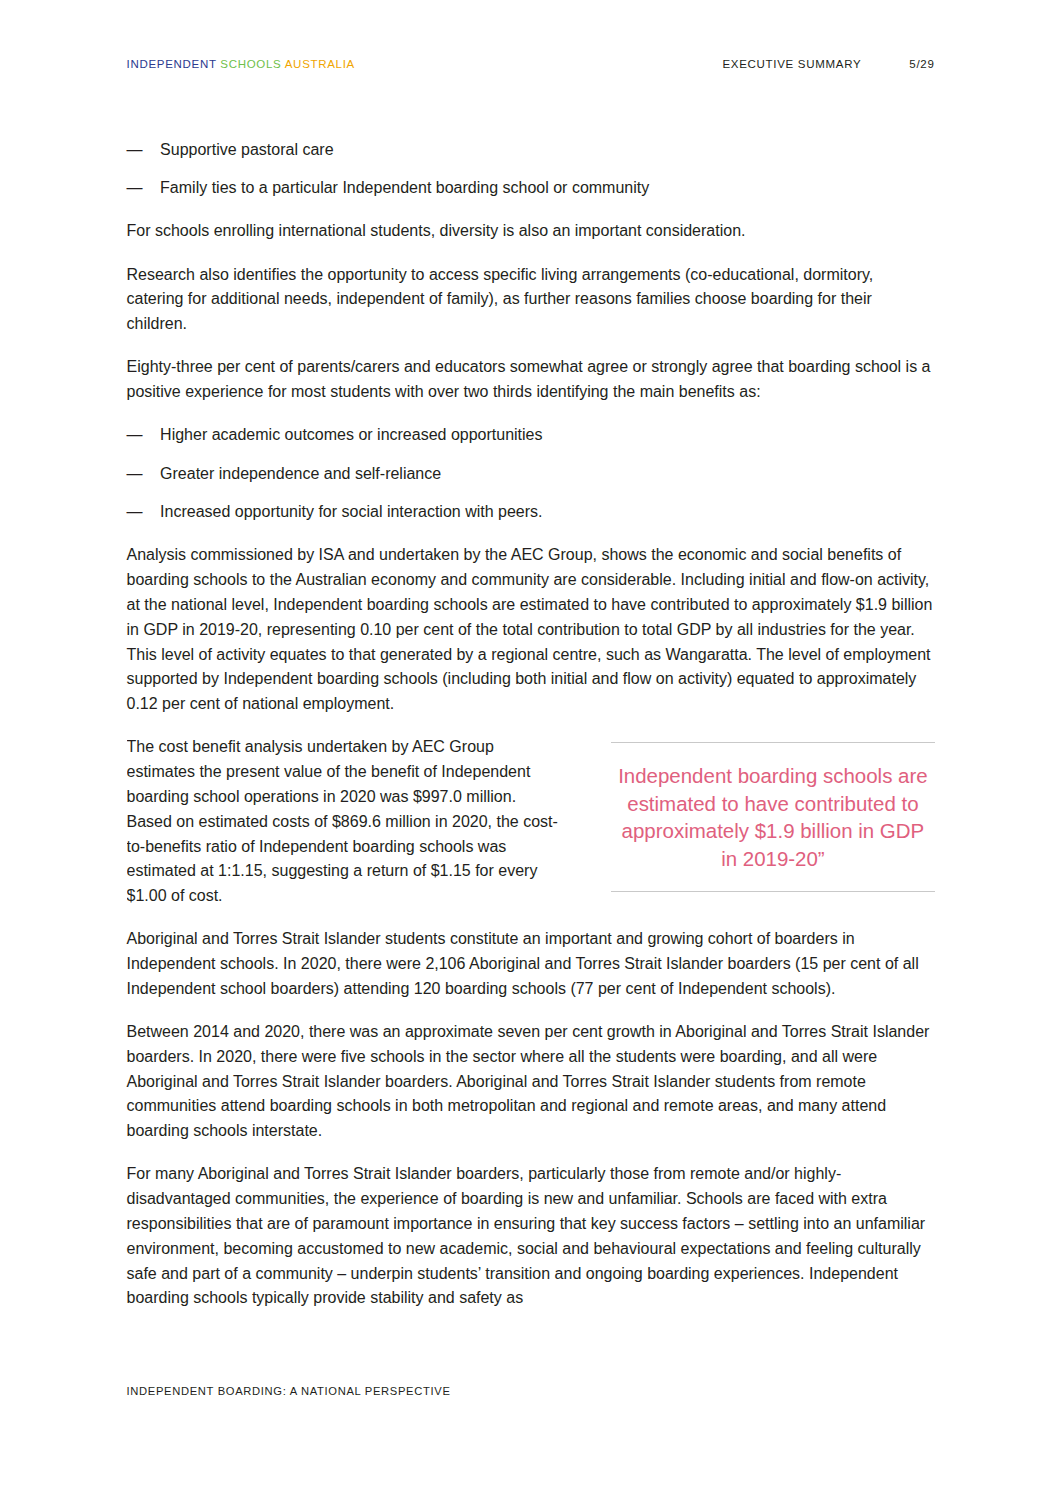INDEPENDENT SCHOOLS AUSTRALIA
EXECUTIVE SUMMARY 5/29
Supportive pastoral care
Family ties to a particular Independent boarding school or community
For schools enrolling international students, diversity is also an important consideration.
Research also identifies the opportunity to access specific living arrangements (co-educational, dormitory, catering for additional needs, independent of family), as further reasons families choose boarding for their children.
Eighty-three per cent of parents/carers and educators somewhat agree or strongly agree that boarding school is a positive experience for most students with over two thirds identifying the main benefits as:
Higher academic outcomes or increased opportunities
Greater independence and self-reliance
Increased opportunity for social interaction with peers.
Analysis commissioned by ISA and undertaken by the AEC Group, shows the economic and social benefits of boarding schools to the Australian economy and community are considerable. Including initial and flow-on activity, at the national level, Independent boarding schools are estimated to have contributed to approximately $1.9 billion in GDP in 2019-20, representing 0.10 per cent of the total contribution to total GDP by all industries for the year. This level of activity equates to that generated by a regional centre, such as Wangaratta. The level of employment supported by Independent boarding schools (including both initial and flow on activity) equated to approximately 0.12 per cent of national employment.
Independent boarding schools are estimated to have contributed to approximately $1.9 billion in GDP in 2019-20”
The cost benefit analysis undertaken by AEC Group estimates the present value of the benefit of Independent boarding school operations in 2020 was $997.0 million. Based on estimated costs of $869.6 million in 2020, the cost-to-benefits ratio of Independent boarding schools was estimated at 1:1.15, suggesting a return of $1.15 for every $1.00 of cost.
Aboriginal and Torres Strait Islander students constitute an important and growing cohort of boarders in Independent schools. In 2020, there were 2,106 Aboriginal and Torres Strait Islander boarders (15 per cent of all Independent school boarders) attending 120 boarding schools (77 per cent of Independent schools).
Between 2014 and 2020, there was an approximate seven per cent growth in Aboriginal and Torres Strait Islander boarders. In 2020, there were five schools in the sector where all the students were boarding, and all were Aboriginal and Torres Strait Islander boarders. Aboriginal and Torres Strait Islander students from remote communities attend boarding schools in both metropolitan and regional and remote areas, and many attend boarding schools interstate.
For many Aboriginal and Torres Strait Islander boarders, particularly those from remote and/or highly-disadvantaged communities, the experience of boarding is new and unfamiliar. Schools are faced with extra responsibilities that are of paramount importance in ensuring that key success factors – settling into an unfamiliar environment, becoming accustomed to new academic, social and behavioural expectations and feeling culturally safe and part of a community – underpin students’ transition and ongoing boarding experiences. Independent boarding schools typically provide stability and safety as
INDEPENDENT BOARDING: A NATIONAL PERSPECTIVE